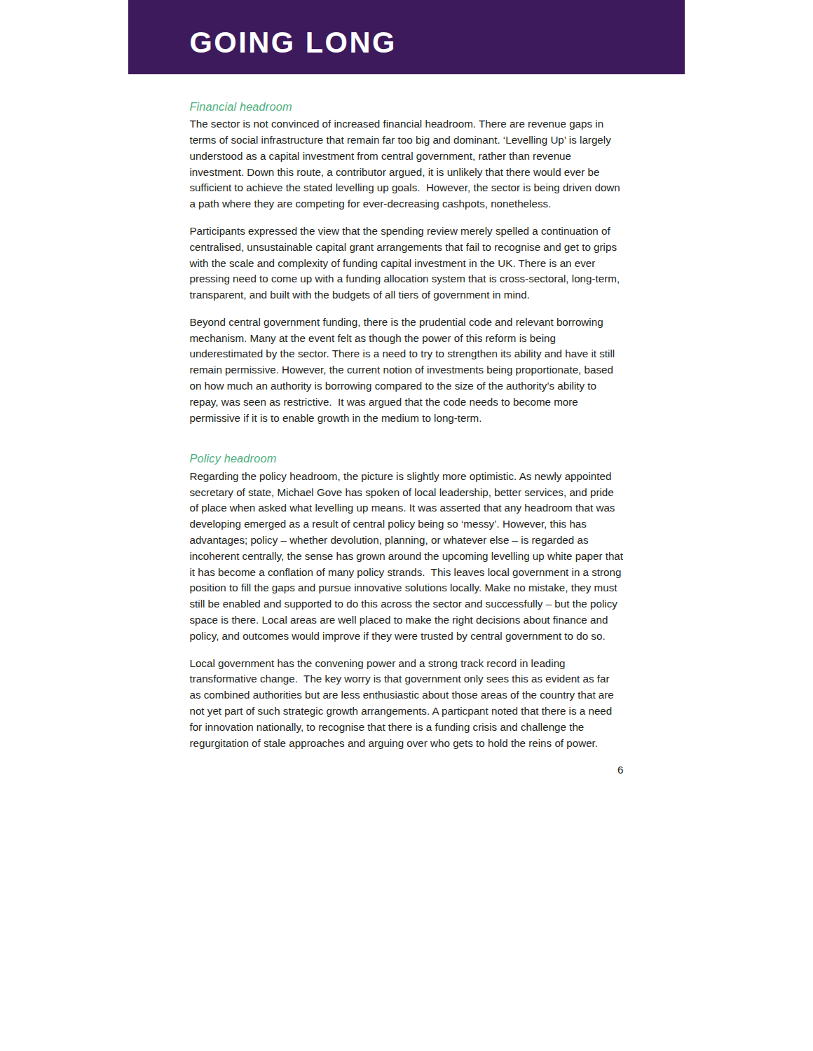Going Long
Financial headroom
The sector is not convinced of increased financial headroom. There are revenue gaps in terms of social infrastructure that remain far too big and dominant. ‘Levelling Up’ is largely understood as a capital investment from central government, rather than revenue investment. Down this route, a contributor argued, it is unlikely that there would ever be sufficient to achieve the stated levelling up goals. However, the sector is being driven down a path where they are competing for ever-decreasing cashpots, nonetheless.
Participants expressed the view that the spending review merely spelled a continuation of centralised, unsustainable capital grant arrangements that fail to recognise and get to grips with the scale and complexity of funding capital investment in the UK. There is an ever pressing need to come up with a funding allocation system that is cross-sectoral, long-term, transparent, and built with the budgets of all tiers of government in mind.
Beyond central government funding, there is the prudential code and relevant borrowing mechanism. Many at the event felt as though the power of this reform is being underestimated by the sector. There is a need to try to strengthen its ability and have it still remain permissive. However, the current notion of investments being proportionate, based on how much an authority is borrowing compared to the size of the authority’s ability to repay, was seen as restrictive. It was argued that the code needs to become more permissive if it is to enable growth in the medium to long-term.
Policy headroom
Regarding the policy headroom, the picture is slightly more optimistic. As newly appointed secretary of state, Michael Gove has spoken of local leadership, better services, and pride of place when asked what levelling up means. It was asserted that any headroom that was developing emerged as a result of central policy being so ‘messy’. However, this has advantages; policy – whether devolution, planning, or whatever else – is regarded as incoherent centrally, the sense has grown around the upcoming levelling up white paper that it has become a conflation of many policy strands. This leaves local government in a strong position to fill the gaps and pursue innovative solutions locally. Make no mistake, they must still be enabled and supported to do this across the sector and successfully – but the policy space is there. Local areas are well placed to make the right decisions about finance and policy, and outcomes would improve if they were trusted by central government to do so.
Local government has the convening power and a strong track record in leading transformative change. The key worry is that government only sees this as evident as far as combined authorities but are less enthusiastic about those areas of the country that are not yet part of such strategic growth arrangements. A particpant noted that there is a need for innovation nationally, to recognise that there is a funding crisis and challenge the regurgitation of stale approaches and arguing over who gets to hold the reins of power.
6